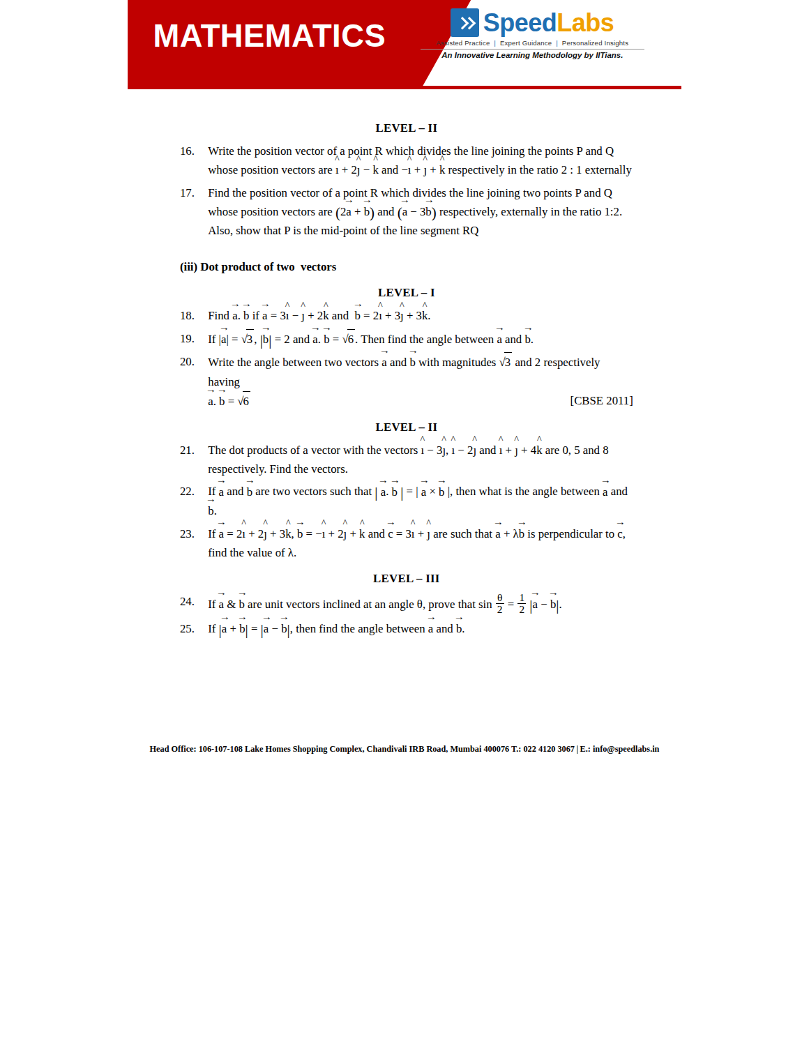MATHEMATICS
SpeedLabs
Assisted Practice | Expert Guidance | Personalized Insights
An Innovative Learning Methodology by IITians.
LEVEL – II
16. Write the position vector of a point R which divides the line joining the points P and Q whose position vectors are ı + 2ȷ − k and −ı + ȷ + k respectively in the ratio 2 : 1 externally
17. Find the position vector of a point R which divides the line joining two points P and Q whose position vectors are (2a + b) and (a − 3b) respectively, externally in the ratio 1:2. Also, show that P is the mid-point of the line segment RQ
(iii) Dot product of two vectors
LEVEL – I
18. Find a. b if a = 3ı − ȷ + 2k and b = 2ı + 3ȷ + 3k.
19. If |a| = √3, |b| = 2 and a. b = √6. Then find the angle between a and b.
20. Write the angle between two vectors a and b with magnitudes √3 and 2 respectively having
a. b = √6 [CBSE 2011]
LEVEL – II
21. The dot products of a vector with the vectors ı − 3ȷ, ı − 2ȷ and ı + ȷ + 4k are 0, 5 and 8 respectively. Find the vectors.
22. If a and b are two vectors such that | a. b | = | a × b |, then what is the angle between a and b.
23. If a = 2ı + 2ȷ + 3k, b = −ı + 2ȷ + k and c = 3ı + ȷ are such that a + λb is perpendicular to c, find the value of λ.
LEVEL – III
24. If a & b are unit vectors inclined at an angle θ, prove that sin θ 2 = 12 |a − b|.
25. If |a + b| = |a − b|, then find the angle between a and b.
Head Office: 106-107-108 Lake Homes Shopping Complex, Chandivali IRB Road, Mumbai 400076 T.: 022 4120 3067 | E.: info@speedlabs.in